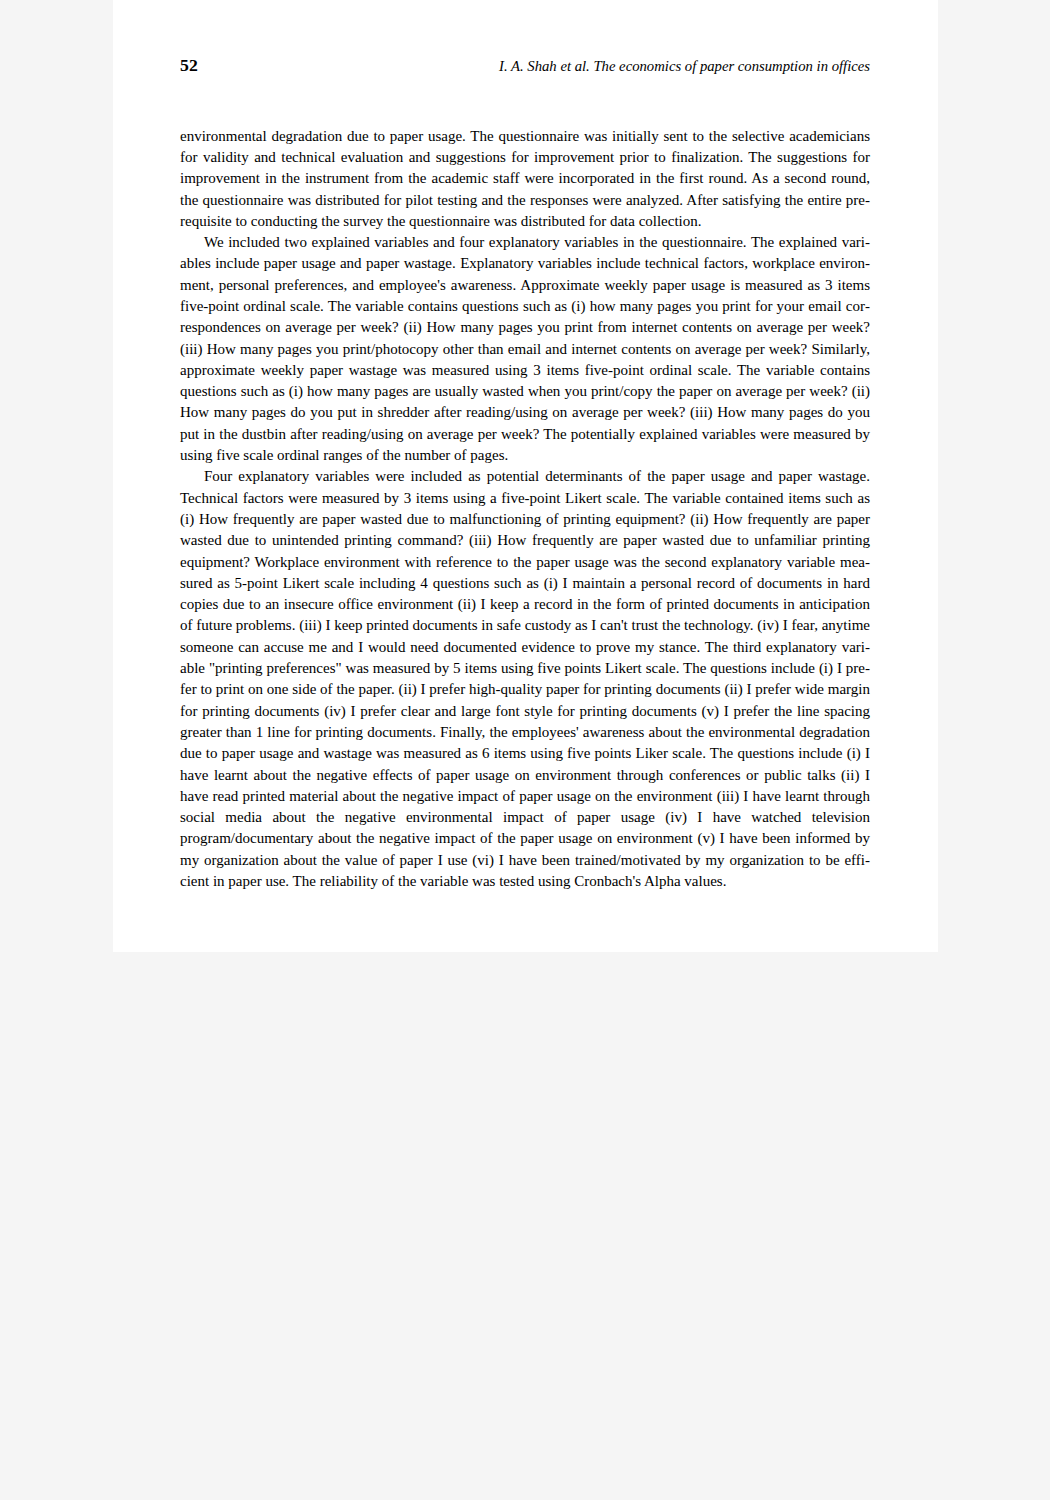52 I. A. Shah et al. The economics of paper consumption in offices
environmental degradation due to paper usage. The questionnaire was initially sent to the selective academicians for validity and technical evaluation and suggestions for improvement prior to finalization. The suggestions for improvement in the instrument from the academic staff were incorporated in the first round. As a second round, the questionnaire was distributed for pilot testing and the responses were analyzed. After satisfying the entire prerequisite to conducting the survey the questionnaire was distributed for data collection.
We included two explained variables and four explanatory variables in the questionnaire. The explained variables include paper usage and paper wastage. Explanatory variables include technical factors, workplace environment, personal preferences, and employee's awareness. Approximate weekly paper usage is measured as 3 items five-point ordinal scale. The variable contains questions such as (i) how many pages you print for your email correspondences on average per week? (ii) How many pages you print from internet contents on average per week? (iii) How many pages you print/photocopy other than email and internet contents on average per week? Similarly, approximate weekly paper wastage was measured using 3 items five-point ordinal scale. The variable contains questions such as (i) how many pages are usually wasted when you print/copy the paper on average per week? (ii) How many pages do you put in shredder after reading/using on average per week? (iii) How many pages do you put in the dustbin after reading/using on average per week? The potentially explained variables were measured by using five scale ordinal ranges of the number of pages.
Four explanatory variables were included as potential determinants of the paper usage and paper wastage. Technical factors were measured by 3 items using a five-point Likert scale. The variable contained items such as (i) How frequently are paper wasted due to malfunctioning of printing equipment? (ii) How frequently are paper wasted due to unintended printing command? (iii) How frequently are paper wasted due to unfamiliar printing equipment? Workplace environment with reference to the paper usage was the second explanatory variable measured as 5-point Likert scale including 4 questions such as (i) I maintain a personal record of documents in hard copies due to an insecure office environment (ii) I keep a record in the form of printed documents in anticipation of future problems. (iii) I keep printed documents in safe custody as I can't trust the technology. (iv) I fear, anytime someone can accuse me and I would need documented evidence to prove my stance. The third explanatory variable "printing preferences" was measured by 5 items using five points Likert scale. The questions include (i) I prefer to print on one side of the paper. (ii) I prefer high-quality paper for printing documents (ii) I prefer wide margin for printing documents (iv) I prefer clear and large font style for printing documents (v) I prefer the line spacing greater than 1 line for printing documents. Finally, the employees' awareness about the environmental degradation due to paper usage and wastage was measured as 6 items using five points Liker scale. The questions include (i) I have learnt about the negative effects of paper usage on environment through conferences or public talks (ii) I have read printed material about the negative impact of paper usage on the environment (iii) I have learnt through social media about the negative environmental impact of paper usage (iv) I have watched television program/documentary about the negative impact of the paper usage on environment (v) I have been informed by my organization about the value of paper I use (vi) I have been trained/motivated by my organization to be efficient in paper use. The reliability of the variable was tested using Cronbach's Alpha values.